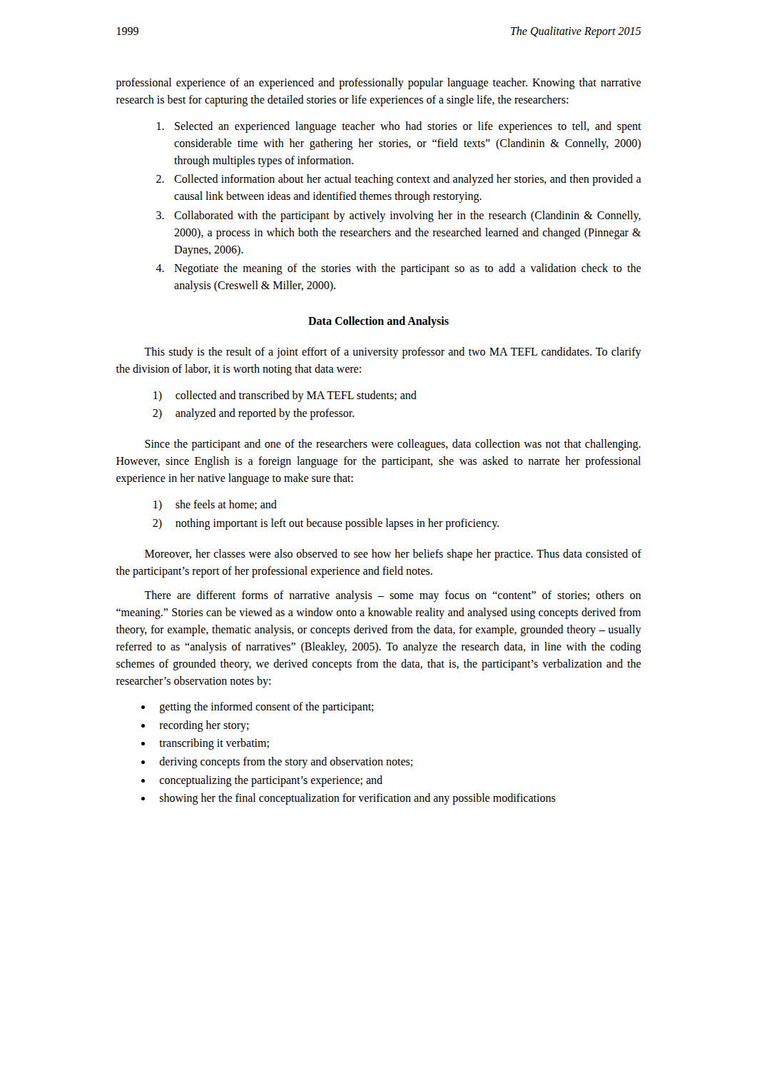1999 The Qualitative Report 2015
professional experience of an experienced and professionally popular language teacher. Knowing that narrative research is best for capturing the detailed stories or life experiences of a single life, the researchers:
Selected an experienced language teacher who had stories or life experiences to tell, and spent considerable time with her gathering her stories, or “field texts” (Clandinin & Connelly, 2000) through multiples types of information.
Collected information about her actual teaching context and analyzed her stories, and then provided a causal link between ideas and identified themes through restorying.
Collaborated with the participant by actively involving her in the research (Clandinin & Connelly, 2000), a process in which both the researchers and the researched learned and changed (Pinnegar & Daynes, 2006).
Negotiate the meaning of the stories with the participant so as to add a validation check to the analysis (Creswell & Miller, 2000).
Data Collection and Analysis
This study is the result of a joint effort of a university professor and two MA TEFL candidates. To clarify the division of labor, it is worth noting that data were:
collected and transcribed by MA TEFL students; and
analyzed and reported by the professor.
Since the participant and one of the researchers were colleagues, data collection was not that challenging. However, since English is a foreign language for the participant, she was asked to narrate her professional experience in her native language to make sure that:
she feels at home; and
nothing important is left out because possible lapses in her proficiency.
Moreover, her classes were also observed to see how her beliefs shape her practice. Thus data consisted of the participant’s report of her professional experience and field notes.
There are different forms of narrative analysis – some may focus on “content” of stories; others on “meaning.” Stories can be viewed as a window onto a knowable reality and analysed using concepts derived from theory, for example, thematic analysis, or concepts derived from the data, for example, grounded theory – usually referred to as “analysis of narratives” (Bleakley, 2005). To analyze the research data, in line with the coding schemes of grounded theory, we derived concepts from the data, that is, the participant’s verbalization and the researcher’s observation notes by:
getting the informed consent of the participant;
recording her story;
transcribing it verbatim;
deriving concepts from the story and observation notes;
conceptualizing the participant’s experience; and
showing her the final conceptualization for verification and any possible modifications